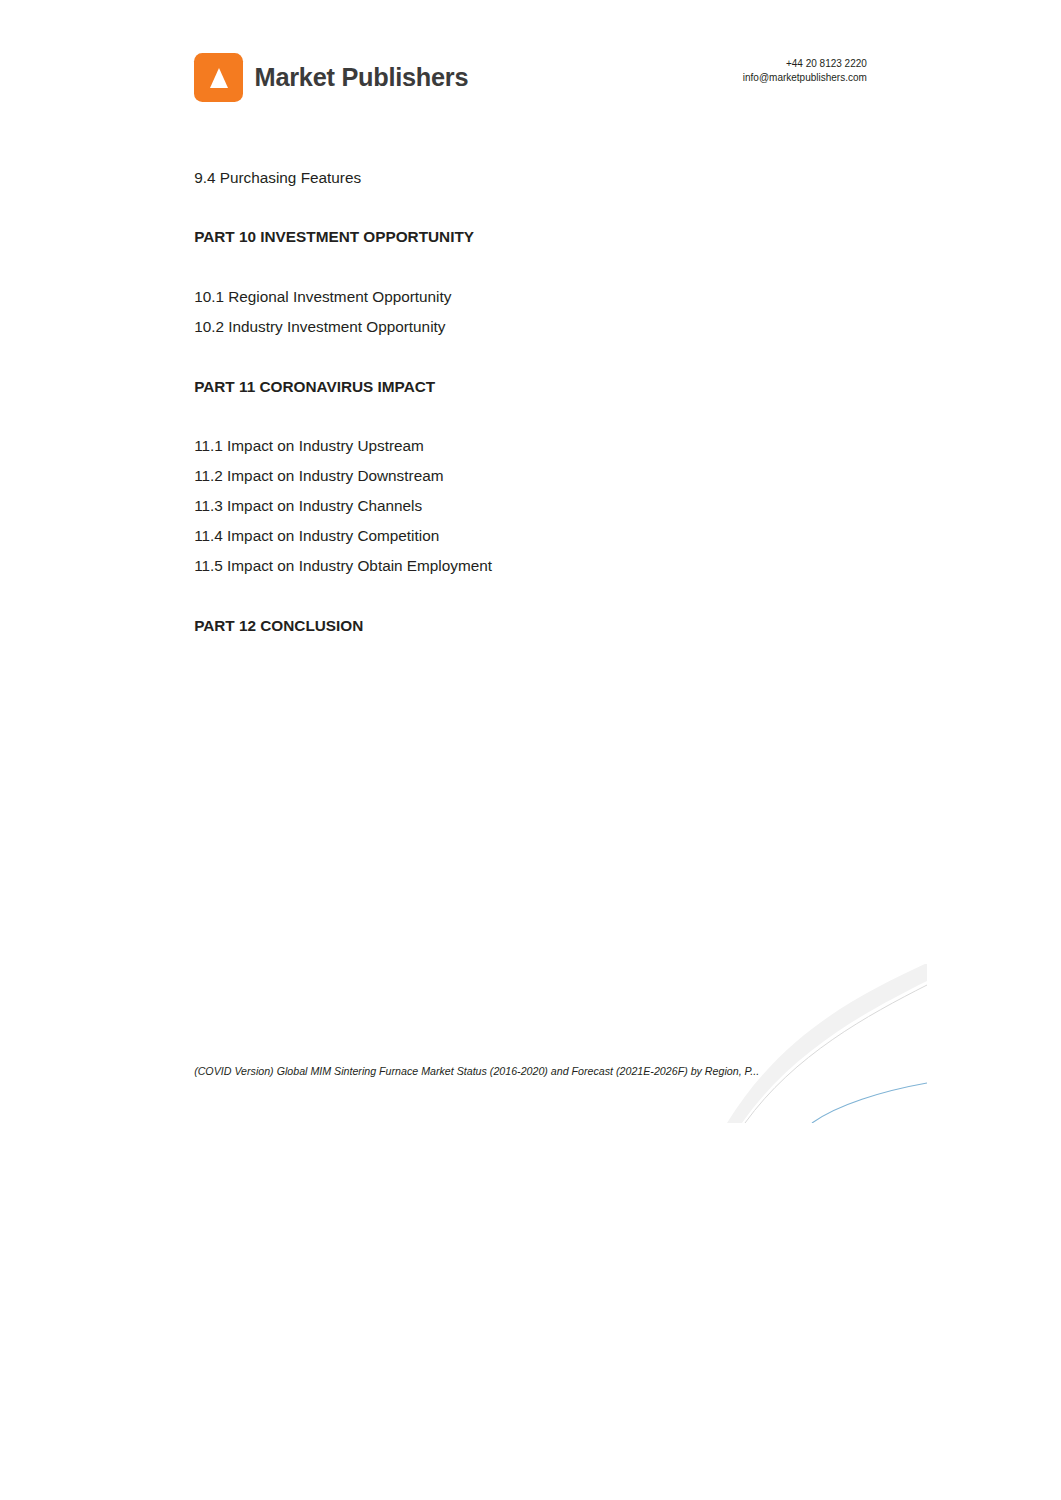Market Publishers
+44 20 8123 2220
info@marketpublishers.com
9.4 Purchasing Features
PART 10 INVESTMENT OPPORTUNITY
10.1 Regional Investment Opportunity
10.2 Industry Investment Opportunity
PART 11 CORONAVIRUS IMPACT
11.1 Impact on Industry Upstream
11.2 Impact on Industry Downstream
11.3 Impact on Industry Channels
11.4 Impact on Industry Competition
11.5 Impact on Industry Obtain Employment
PART 12 CONCLUSION
(COVID Version) Global MIM Sintering Furnace Market Status (2016-2020) and Forecast (2021E-2026F) by Region, P...